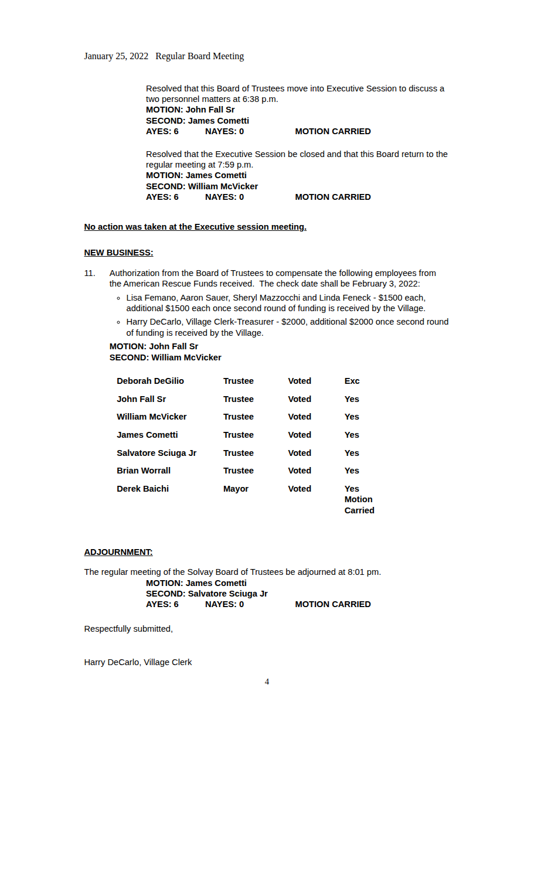January 25, 2022 Regular Board Meeting
Resolved that this Board of Trustees move into Executive Session to discuss a two personnel matters at 6:38 p.m.
MOTION: John Fall Sr
SECOND: James Cometti
AYES: 6 NAYES: 0 MOTION CARRIED
Resolved that the Executive Session be closed and that this Board return to the regular meeting at 7:59 p.m.
MOTION: James Cometti
SECOND: William McVicker
AYES: 6 NAYES: 0 MOTION CARRIED
No action was taken at the Executive session meeting.
NEW BUSINESS:
11. Authorization from the Board of Trustees to compensate the following employees from the American Rescue Funds received. The check date shall be February 3, 2022:
Lisa Femano, Aaron Sauer, Sheryl Mazzocchi and Linda Feneck - $1500 each, additional $1500 each once second round of funding is received by the Village.
Harry DeCarlo, Village Clerk-Treasurer - $2000, additional $2000 once second round of funding is received by the Village.
MOTION: John Fall Sr
SECOND: William McVicker
| Deborah DeGilio | Trustee | Voted | Exc |
| John Fall Sr | Trustee | Voted | Yes |
| William McVicker | Trustee | Voted | Yes |
| James Cometti | Trustee | Voted | Yes |
| Salvatore Sciuga Jr | Trustee | Voted | Yes |
| Brian Worrall | Trustee | Voted | Yes |
| Derek Baichi | Mayor | Voted | Yes Motion Carried |
ADJOURNMENT:
The regular meeting of the Solvay Board of Trustees be adjourned at 8:01 pm.
MOTION: James Cometti
SECOND: Salvatore Sciuga Jr
AYES: 6 NAYES: 0 MOTION CARRIED
Respectfully submitted,
Harry DeCarlo, Village Clerk
4